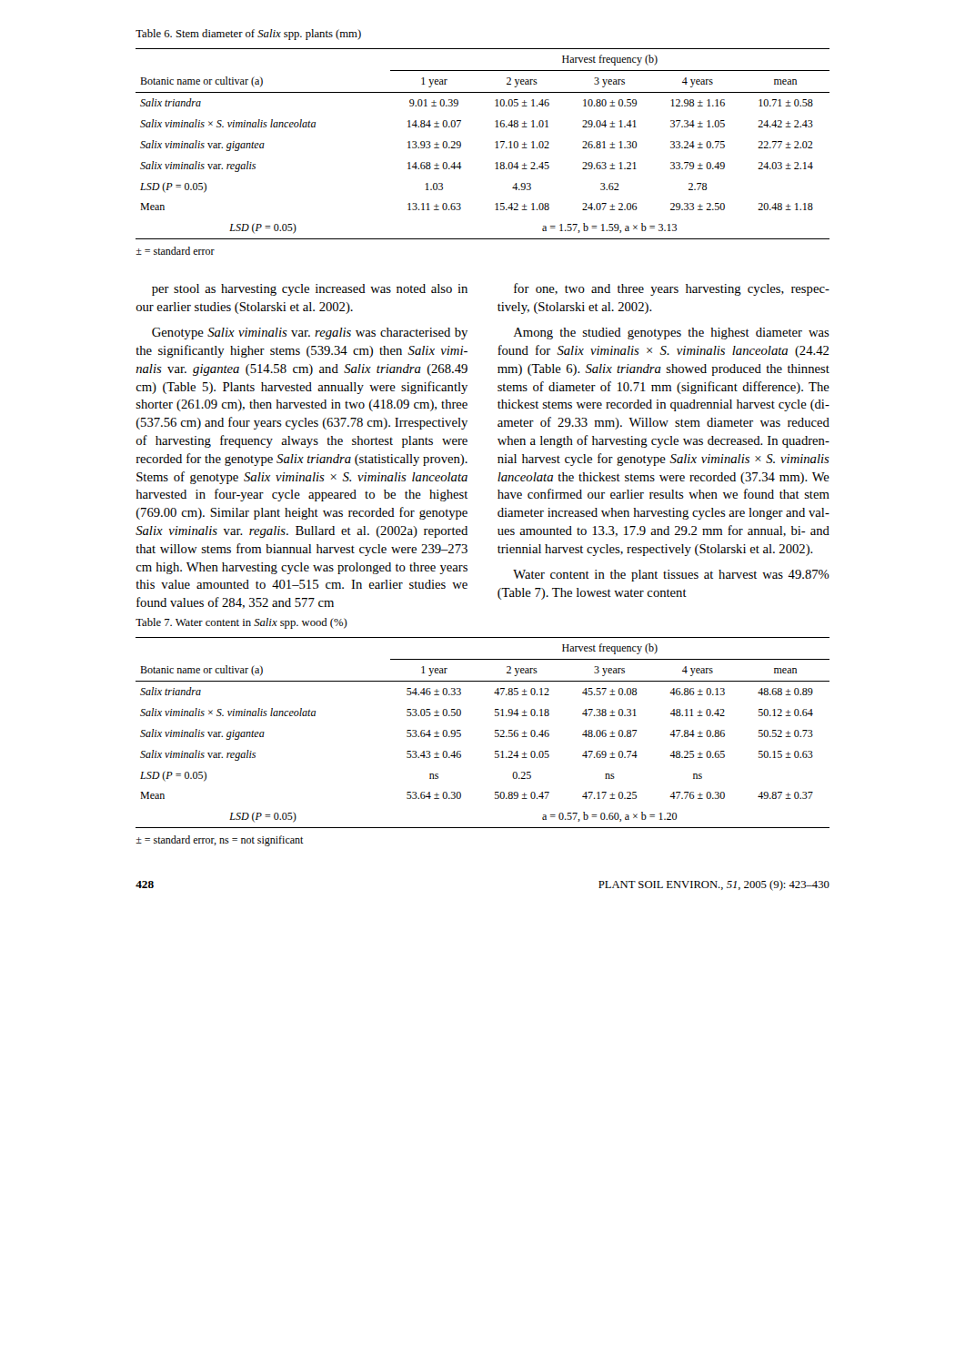Table 6. Stem diameter of Salix spp. plants (mm)
| Botanic name or cultivar (a) | Harvest frequency (b) |
| --- | --- |
| 1 year | 2 years | 3 years | 4 years | mean |
| Salix triandra | 9.01 ± 0.39 | 10.05 ± 1.46 | 10.80 ± 0.59 | 12.98 ± 1.16 | 10.71 ± 0.58 |
| Salix viminalis × S. viminalis lanceolata | 14.84 ± 0.07 | 16.48 ± 1.01 | 29.04 ± 1.41 | 37.34 ± 1.05 | 24.42 ± 2.43 |
| Salix viminalis var. gigantea | 13.93 ± 0.29 | 17.10 ± 1.02 | 26.81 ± 1.30 | 33.24 ± 0.75 | 22.77 ± 2.02 |
| Salix viminalis var. regalis | 14.68 ± 0.44 | 18.04 ± 2.45 | 29.63 ± 1.21 | 33.79 ± 0.49 | 24.03 ± 2.14 |
| LSD ( P = 0.05) | 1.03 | 4.93 | 3.62 | 2.78 | |
| Mean | 13.11 ± 0.63 | 15.42 ± 1.08 | 24.07 ± 2.06 | 29.33 ± 2.50 | 20.48 ± 1.18 |
| LSD ( P = 0.05) | a = 1.57, b = 1.59, a × b = 3.13 |
± = standard error
per stool as harvesting cycle increased was noted also in our earlier studies (Stolarski et al. 2002).
Genotype Salix viminalis var. regalis was characterised by the significantly higher stems (539.34 cm) then Salix viminalis var. gigantea (514.58 cm) and Salix triandra (268.49 cm) (Table 5). Plants harvested annually were significantly shorter (261.09 cm), then harvested in two (418.09 cm), three (537.56 cm) and four years cycles (637.78 cm). Irrespectively of harvesting frequency always the shortest plants were recorded for the genotype Salix triandra (statistically proven). Stems of genotype Salix viminalis × S. viminalis lanceolata harvested in four-year cycle appeared to be the highest (769.00 cm). Similar plant height was recorded for genotype Salix viminalis var. regalis. Bullard et al. (2002a) reported that willow stems from biannual harvest cycle were 239–273 cm high. When harvesting cycle was prolonged to three years this value amounted to 401–515 cm. In earlier studies we found values of 284, 352 and 577 cm
for one, two and three years harvesting cycles, respectively, (Stolarski et al. 2002).
Among the studied genotypes the highest diameter was found for Salix viminalis × S. viminalis lanceolata (24.42 mm) (Table 6). Salix triandra showed produced the thinnest stems of diameter of 10.71 mm (significant difference). The thickest stems were recorded in quadrennial harvest cycle (diameter of 29.33 mm). Willow stem diameter was reduced when a length of harvesting cycle was decreased. In quadrennial harvest cycle for genotype Salix viminalis × S. viminalis lanceolata the thickest stems were recorded (37.34 mm). We have confirmed our earlier results when we found that stem diameter increased when harvesting cycles are longer and values amounted to 13.3, 17.9 and 29.2 mm for annual, bi- and triennial harvest cycles, respectively (Stolarski et al. 2002).
Water content in the plant tissues at harvest was 49.87% (Table 7). The lowest water content
Table 7. Water content in Salix spp. wood (%)
| Botanic name or cultivar (a) | Harvest frequency (b) |
| --- | --- |
| 1 year | 2 years | 3 years | 4 years | mean |
| Salix triandra | 54.46 ± 0.33 | 47.85 ± 0.12 | 45.57 ± 0.08 | 46.86 ± 0.13 | 48.68 ± 0.89 |
| Salix viminalis × S. viminalis lanceolata | 53.05 ± 0.50 | 51.94 ± 0.18 | 47.38 ± 0.31 | 48.11 ± 0.42 | 50.12 ± 0.64 |
| Salix viminalis var. gigantea | 53.64 ± 0.95 | 52.56 ± 0.46 | 48.06 ± 0.87 | 47.84 ± 0.86 | 50.52 ± 0.73 |
| Salix viminalis var. regalis | 53.43 ± 0.46 | 51.24 ± 0.05 | 47.69 ± 0.74 | 48.25 ± 0.65 | 50.15 ± 0.63 |
| LSD ( P = 0.05) | ns | 0.25 | ns | ns | |
| Mean | 53.64 ± 0.30 | 50.89 ± 0.47 | 47.17 ± 0.25 | 47.76 ± 0.30 | 49.87 ± 0.37 |
| LSD ( P = 0.05) | a = 0.57, b = 0.60, a × b = 1.20 |
± = standard error, ns = not significant
428 PLANT SOIL ENVIRON., 51, 2005 (9): 423–430